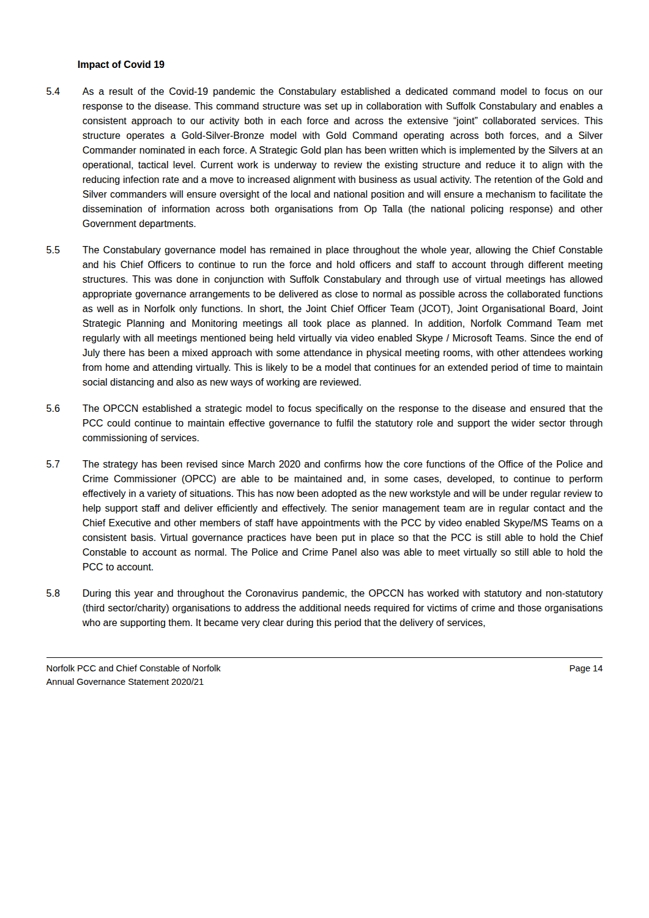Impact of Covid 19
5.4
As a result of the Covid-19 pandemic the Constabulary established a dedicated command model to focus on our response to the disease. This command structure was set up in collaboration with Suffolk Constabulary and enables a consistent approach to our activity both in each force and across the extensive “joint” collaborated services. This structure operates a Gold-Silver-Bronze model with Gold Command operating across both forces, and a Silver Commander nominated in each force. A Strategic Gold plan has been written which is implemented by the Silvers at an operational, tactical level. Current work is underway to review the existing structure and reduce it to align with the reducing infection rate and a move to increased alignment with business as usual activity. The retention of the Gold and Silver commanders will ensure oversight of the local and national position and will ensure a mechanism to facilitate the dissemination of information across both organisations from Op Talla (the national policing response) and other Government departments.
5.5
The Constabulary governance model has remained in place throughout the whole year, allowing the Chief Constable and his Chief Officers to continue to run the force and hold officers and staff to account through different meeting structures. This was done in conjunction with Suffolk Constabulary and through use of virtual meetings has allowed appropriate governance arrangements to be delivered as close to normal as possible across the collaborated functions as well as in Norfolk only functions. In short, the Joint Chief Officer Team (JCOT), Joint Organisational Board, Joint Strategic Planning and Monitoring meetings all took place as planned. In addition, Norfolk Command Team met regularly with all meetings mentioned being held virtually via video enabled Skype / Microsoft Teams. Since the end of July there has been a mixed approach with some attendance in physical meeting rooms, with other attendees working from home and attending virtually. This is likely to be a model that continues for an extended period of time to maintain social distancing and also as new ways of working are reviewed.
5.6
The OPCCN established a strategic model to focus specifically on the response to the disease and ensured that the PCC could continue to maintain effective governance to fulfil the statutory role and support the wider sector through commissioning of services.
5.7
The strategy has been revised since March 2020 and confirms how the core functions of the Office of the Police and Crime Commissioner (OPCC) are able to be maintained and, in some cases, developed, to continue to perform effectively in a variety of situations. This has now been adopted as the new workstyle and will be under regular review to help support staff and deliver efficiently and effectively. The senior management team are in regular contact and the Chief Executive and other members of staff have appointments with the PCC by video enabled Skype/MS Teams on a consistent basis. Virtual governance practices have been put in place so that the PCC is still able to hold the Chief Constable to account as normal. The Police and Crime Panel also was able to meet virtually so still able to hold the PCC to account.
5.8
During this year and throughout the Coronavirus pandemic, the OPCCN has worked with statutory and non-statutory (third sector/charity) organisations to address the additional needs required for victims of crime and those organisations who are supporting them. It became very clear during this period that the delivery of services,
Norfolk PCC and Chief Constable of Norfolk Annual Governance Statement 2020/21
Page 14